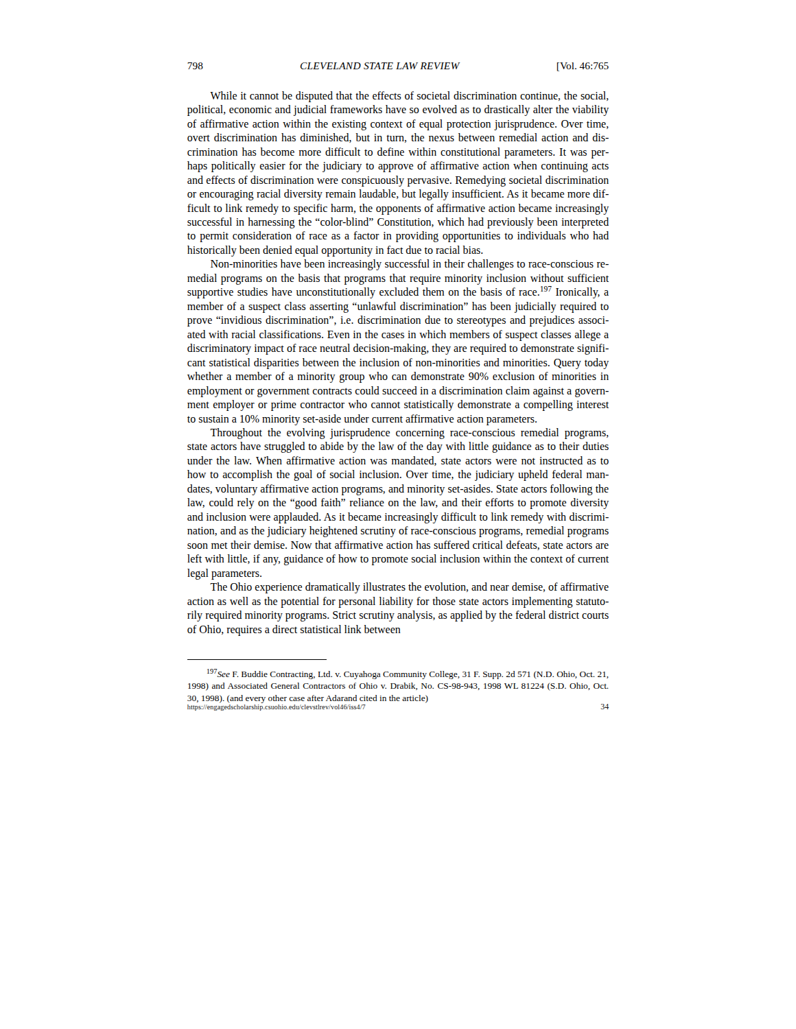798 CLEVELAND STATE LAW REVIEW [Vol. 46:765
While it cannot be disputed that the effects of societal discrimination continue, the social, political, economic and judicial frameworks have so evolved as to drastically alter the viability of affirmative action within the existing context of equal protection jurisprudence. Over time, overt discrimination has diminished, but in turn, the nexus between remedial action and discrimination has become more difficult to define within constitutional parameters. It was perhaps politically easier for the judiciary to approve of affirmative action when continuing acts and effects of discrimination were conspicuously pervasive. Remedying societal discrimination or encouraging racial diversity remain laudable, but legally insufficient. As it became more difficult to link remedy to specific harm, the opponents of affirmative action became increasingly successful in harnessing the “color-blind” Constitution, which had previously been interpreted to permit consideration of race as a factor in providing opportunities to individuals who had historically been denied equal opportunity in fact due to racial bias.
Non-minorities have been increasingly successful in their challenges to race-conscious remedial programs on the basis that programs that require minority inclusion without sufficient supportive studies have unconstitutionally excluded them on the basis of race.197 Ironically, a member of a suspect class asserting “unlawful discrimination” has been judicially required to prove “invidious discrimination”, i.e. discrimination due to stereotypes and prejudices associated with racial classifications. Even in the cases in which members of suspect classes allege a discriminatory impact of race neutral decision-making, they are required to demonstrate significant statistical disparities between the inclusion of non-minorities and minorities. Query today whether a member of a minority group who can demonstrate 90% exclusion of minorities in employment or government contracts could succeed in a discrimination claim against a government employer or prime contractor who cannot statistically demonstrate a compelling interest to sustain a 10% minority set-aside under current affirmative action parameters.
Throughout the evolving jurisprudence concerning race-conscious remedial programs, state actors have struggled to abide by the law of the day with little guidance as to their duties under the law. When affirmative action was mandated, state actors were not instructed as to how to accomplish the goal of social inclusion. Over time, the judiciary upheld federal mandates, voluntary affirmative action programs, and minority set-asides. State actors following the law, could rely on the “good faith” reliance on the law, and their efforts to promote diversity and inclusion were applauded. As it became increasingly difficult to link remedy with discrimination, and as the judiciary heightened scrutiny of race-conscious programs, remedial programs soon met their demise. Now that affirmative action has suffered critical defeats, state actors are left with little, if any, guidance of how to promote social inclusion within the context of current legal parameters.
The Ohio experience dramatically illustrates the evolution, and near demise, of affirmative action as well as the potential for personal liability for those state actors implementing statutorily required minority programs. Strict scrutiny analysis, as applied by the federal district courts of Ohio, requires a direct statistical link between
197 See F. Buddie Contracting, Ltd. v. Cuyahoga Community College, 31 F. Supp. 2d 571 (N.D. Ohio, Oct. 21, 1998) and Associated General Contractors of Ohio v. Drabik, No. CS-98-943, 1998 WL 81224 (S.D. Ohio, Oct. 30, 1998). (and every other case after Adarand cited in the article)
https://engagedscholarship.csuohio.edu/clevstlrev/vol46/iss4/7 34